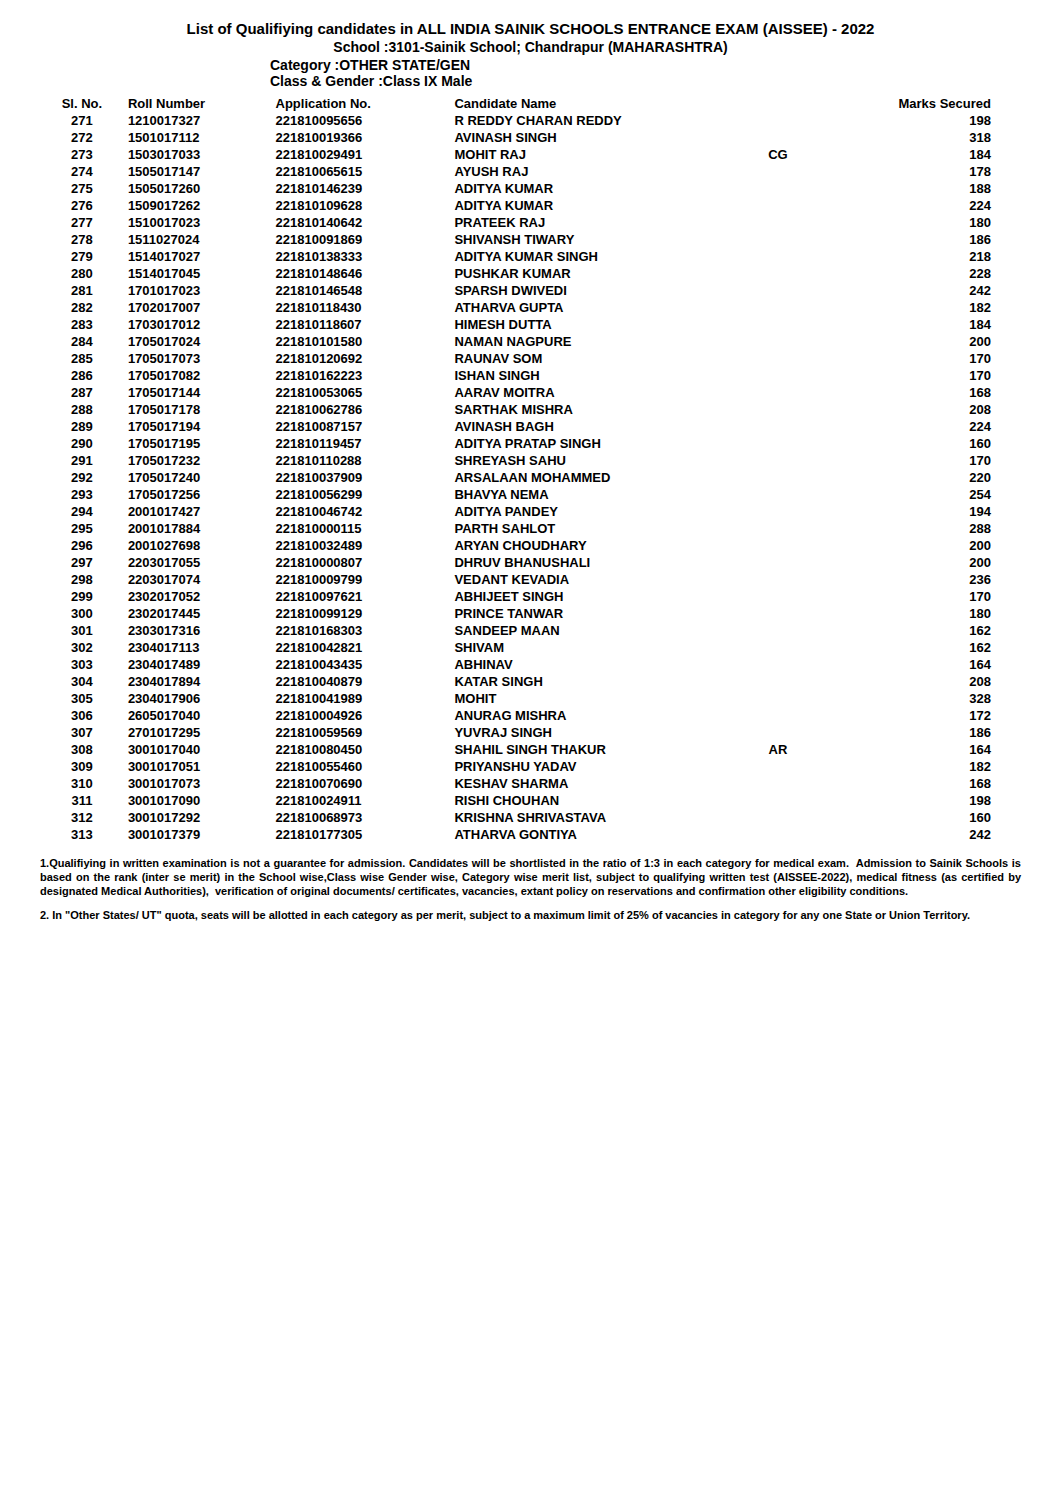List of Qualifiying candidates in ALL INDIA SAINIK SCHOOLS ENTRANCE EXAM (AISSEE) - 2022
School :3101-Sainik School; Chandrapur (MAHARASHTRA)
Category :OTHER STATE/GEN
Class & Gender :Class IX Male
| Sl. No. | Roll Number | Application No. | Candidate Name | | Marks Secured |
| --- | --- | --- | --- | --- | --- |
| 271 | 1210017327 | 221810095656 | R REDDY CHARAN REDDY | | 198 |
| 272 | 1501017112 | 221810019366 | AVINASH SINGH | | 318 |
| 273 | 1503017033 | 221810029491 | MOHIT RAJ | CG | 184 |
| 274 | 1505017147 | 221810065615 | AYUSH RAJ | | 178 |
| 275 | 1505017260 | 221810146239 | ADITYA KUMAR | | 188 |
| 276 | 1509017262 | 221810109628 | ADITYA KUMAR | | 224 |
| 277 | 1510017023 | 221810140642 | PRATEEK RAJ | | 180 |
| 278 | 1511027024 | 221810091869 | SHIVANSH TIWARY | | 186 |
| 279 | 1514017027 | 221810138333 | ADITYA KUMAR SINGH | | 218 |
| 280 | 1514017045 | 221810148646 | PUSHKAR KUMAR | | 228 |
| 281 | 1701017023 | 221810146548 | SPARSH DWIVEDI | | 242 |
| 282 | 1702017007 | 221810118430 | ATHARVA GUPTA | | 182 |
| 283 | 1703017012 | 221810118607 | HIMESH DUTTA | | 184 |
| 284 | 1705017024 | 221810101580 | NAMAN NAGPURE | | 200 |
| 285 | 1705017073 | 221810120692 | RAUNAV SOM | | 170 |
| 286 | 1705017082 | 221810162223 | ISHAN SINGH | | 170 |
| 287 | 1705017144 | 221810053065 | AARAV MOITRA | | 168 |
| 288 | 1705017178 | 221810062786 | SARTHAK MISHRA | | 208 |
| 289 | 1705017194 | 221810087157 | AVINASH BAGH | | 224 |
| 290 | 1705017195 | 221810119457 | ADITYA PRATAP SINGH | | 160 |
| 291 | 1705017232 | 221810110288 | SHREYASH SAHU | | 170 |
| 292 | 1705017240 | 221810037909 | ARSALAAN MOHAMMED | | 220 |
| 293 | 1705017256 | 221810056299 | BHAVYA NEMA | | 254 |
| 294 | 2001017427 | 221810046742 | ADITYA PANDEY | | 194 |
| 295 | 2001017884 | 221810000115 | PARTH SAHLOT | | 288 |
| 296 | 2001027698 | 221810032489 | ARYAN CHOUDHARY | | 200 |
| 297 | 2203017055 | 221810000807 | DHRUV BHANUSHALI | | 200 |
| 298 | 2203017074 | 221810009799 | VEDANT KEVADIA | | 236 |
| 299 | 2302017052 | 221810097621 | ABHIJEET SINGH | | 170 |
| 300 | 2302017445 | 221810099129 | PRINCE TANWAR | | 180 |
| 301 | 2303017316 | 221810168303 | SANDEEP MAAN | | 162 |
| 302 | 2304017113 | 221810042821 | SHIVAM | | 162 |
| 303 | 2304017489 | 221810043435 | ABHINAV | | 164 |
| 304 | 2304017894 | 221810040879 | KATAR SINGH | | 208 |
| 305 | 2304017906 | 221810041989 | MOHIT | | 328 |
| 306 | 2605017040 | 221810004926 | ANURAG MISHRA | | 172 |
| 307 | 2701017295 | 221810059569 | YUVRAJ SINGH | | 186 |
| 308 | 3001017040 | 221810080450 | SHAHIL SINGH THAKUR | AR | 164 |
| 309 | 3001017051 | 221810055460 | PRIYANSHU YADAV | | 182 |
| 310 | 3001017073 | 221810070690 | KESHAV SHARMA | | 168 |
| 311 | 3001017090 | 221810024911 | RISHI CHOUHAN | | 198 |
| 312 | 3001017292 | 221810068973 | KRISHNA SHRIVASTAVA | | 160 |
| 313 | 3001017379 | 221810177305 | ATHARVA GONTIYA | | 242 |
1.Qualifiying in written examination is not a guarantee for admission. Candidates will be shortlisted in the ratio of 1:3 in each category for medical exam. Admission to Sainik Schools is based on the rank (inter se merit) in the School wise,Class wise Gender wise, Category wise merit list, subject to qualifying written test (AISSEE-2022), medical fitness (as certified by designated Medical Authorities), verification of original documents/ certificates, vacancies, extant policy on reservations and confirmation other eligibility conditions.
2. In "Other States/ UT" quota, seats will be allotted in each category as per merit, subject to a maximum limit of 25% of vacancies in category for any one State or Union Territory.